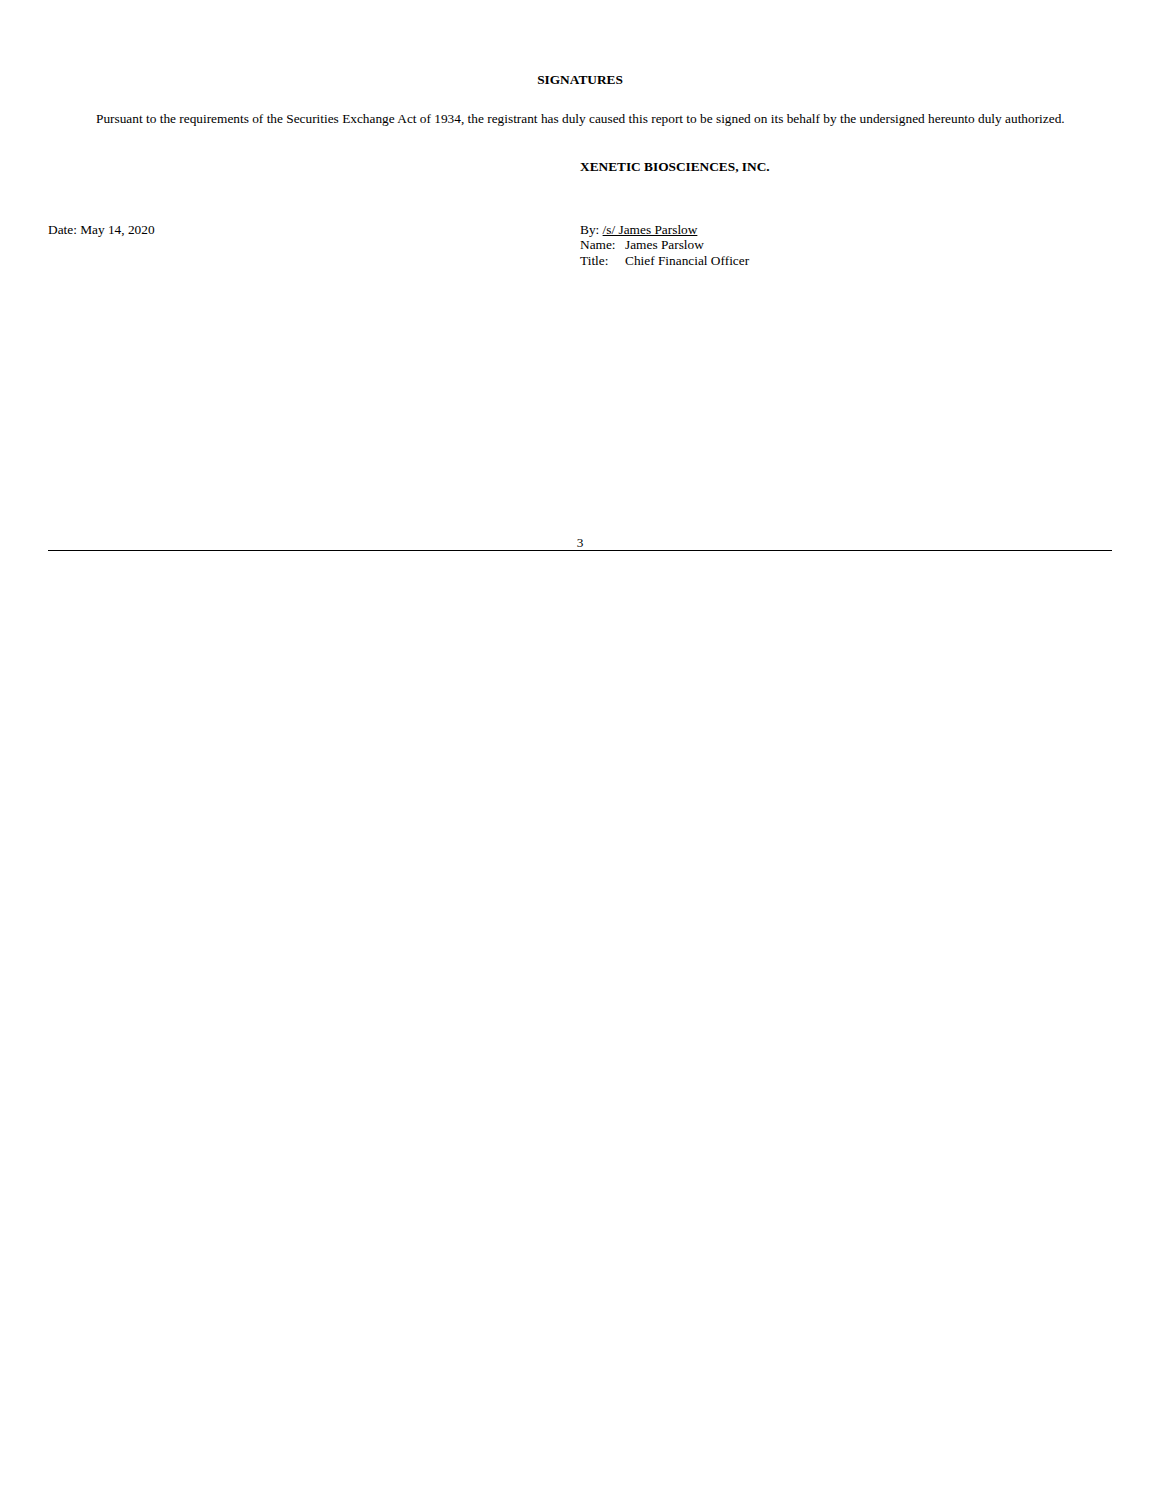SIGNATURES
Pursuant to the requirements of the Securities Exchange Act of 1934, the registrant has duly caused this report to be signed on its behalf by the undersigned hereunto duly authorized.
XENETIC BIOSCIENCES, INC.
| Date: May 14, 2020 | By: /s/ James Parslow Name: James Parslow Title: Chief Financial Officer |
3